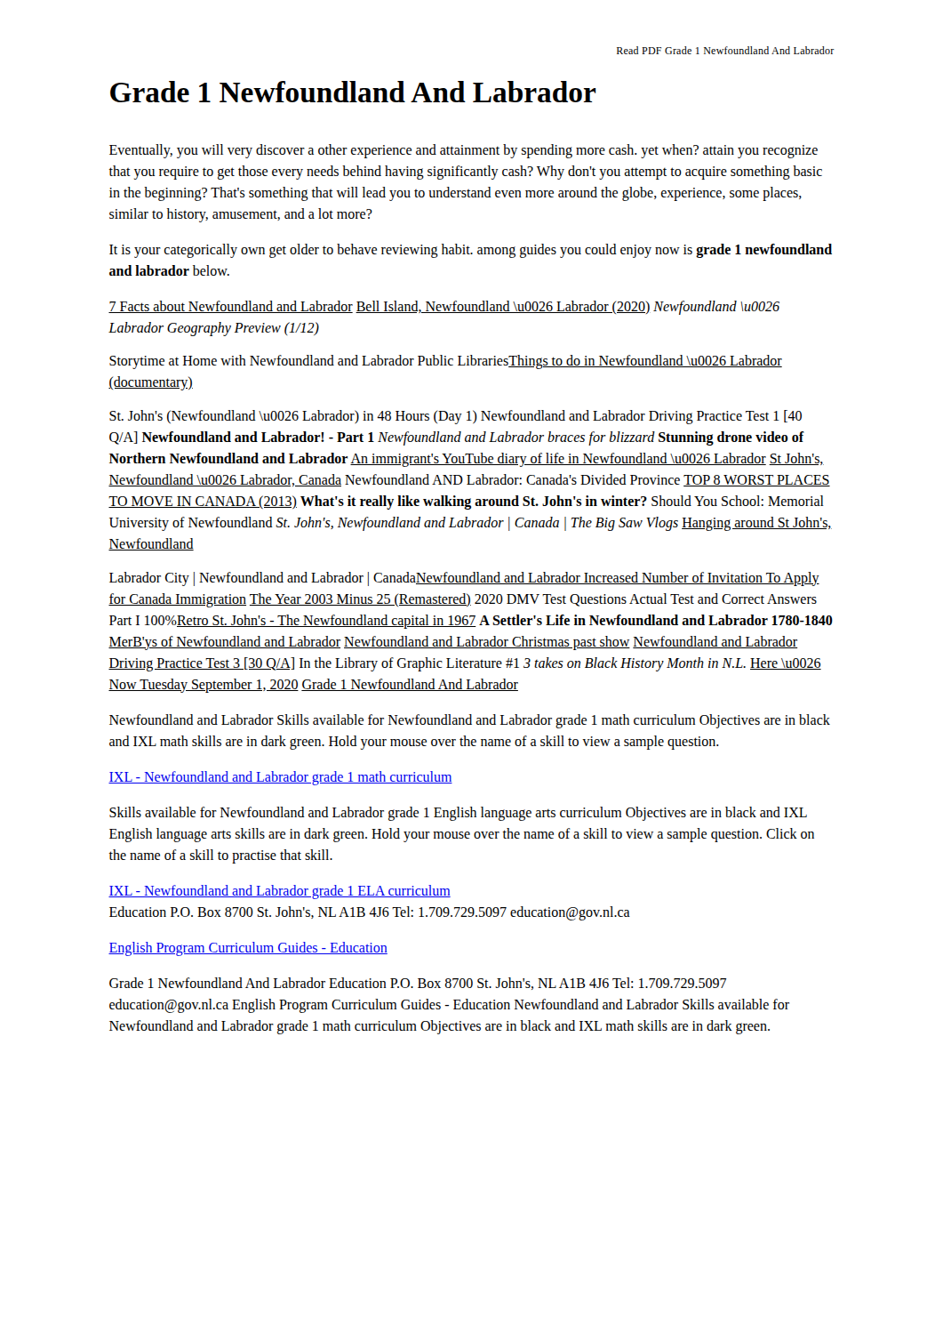Read PDF Grade 1 Newfoundland And Labrador
Grade 1 Newfoundland And Labrador
Eventually, you will very discover a other experience and attainment by spending more cash. yet when? attain you recognize that you require to get those every needs behind having significantly cash? Why don't you attempt to acquire something basic in the beginning? That's something that will lead you to understand even more around the globe, experience, some places, similar to history, amusement, and a lot more?
It is your categorically own get older to behave reviewing habit. among guides you could enjoy now is grade 1 newfoundland and labrador below.
7 Facts about Newfoundland and Labrador Bell Island, Newfoundland \u0026 Labrador (2020) Newfoundland \u0026 Labrador Geography Preview (1/12)
Storytime at Home with Newfoundland and Labrador Public LibrariesThings to do in Newfoundland \u0026 Labrador (documentary)
St. John's (Newfoundland \u0026 Labrador) in 48 Hours (Day 1) Newfoundland and Labrador Driving Practice Test 1 [40 Q/A] Newfoundland and Labrador! - Part 1 Newfoundland and Labrador braces for blizzard Stunning drone video of Northern Newfoundland and Labrador An immigrant's YouTube diary of life in Newfoundland \u0026 Labrador St John's, Newfoundland \u0026 Labrador, Canada Newfoundland AND Labrador: Canada's Divided Province TOP 8 WORST PLACES TO MOVE IN CANADA (2013) What's it really like walking around St. John's in winter? Should You School: Memorial University of Newfoundland St. John's, Newfoundland and Labrador | Canada | The Big Saw Vlogs Hanging around St John's, Newfoundland
Labrador City | Newfoundland and Labrador | CanadaNewfoundland and Labrador Increased Number of Invitation To Apply for Canada Immigration The Year 2003 Minus 25 (Remastered) 2020 DMV Test Questions Actual Test and Correct Answers Part I 100%Retro St. John's - The Newfoundland capital in 1967 A Settler's Life in Newfoundland and Labrador 1780-1840 MerB'ys of Newfoundland and Labrador Newfoundland and Labrador Christmas past show Newfoundland and Labrador Driving Practice Test 3 [30 Q/A] In the Library of Graphic Literature #1 3 takes on Black History Month in N.L. Here \u0026 Now Tuesday September 1, 2020 Grade 1 Newfoundland And Labrador
Newfoundland and Labrador Skills available for Newfoundland and Labrador grade 1 math curriculum Objectives are in black and IXL math skills are in dark green. Hold your mouse over the name of a skill to view a sample question.
IXL - Newfoundland and Labrador grade 1 math curriculum
Skills available for Newfoundland and Labrador grade 1 English language arts curriculum Objectives are in black and IXL English language arts skills are in dark green. Hold your mouse over the name of a skill to view a sample question. Click on the name of a skill to practise that skill.
IXL - Newfoundland and Labrador grade 1 ELA curriculum
Education P.O. Box 8700 St. John's, NL A1B 4J6 Tel: 1.709.729.5097 education@gov.nl.ca
English Program Curriculum Guides - Education
Grade 1 Newfoundland And Labrador Education P.O. Box 8700 St. John's, NL A1B 4J6 Tel: 1.709.729.5097 education@gov.nl.ca English Program Curriculum Guides - Education Newfoundland and Labrador Skills available for Newfoundland and Labrador grade 1 math curriculum Objectives are in black and IXL math skills are in dark green.